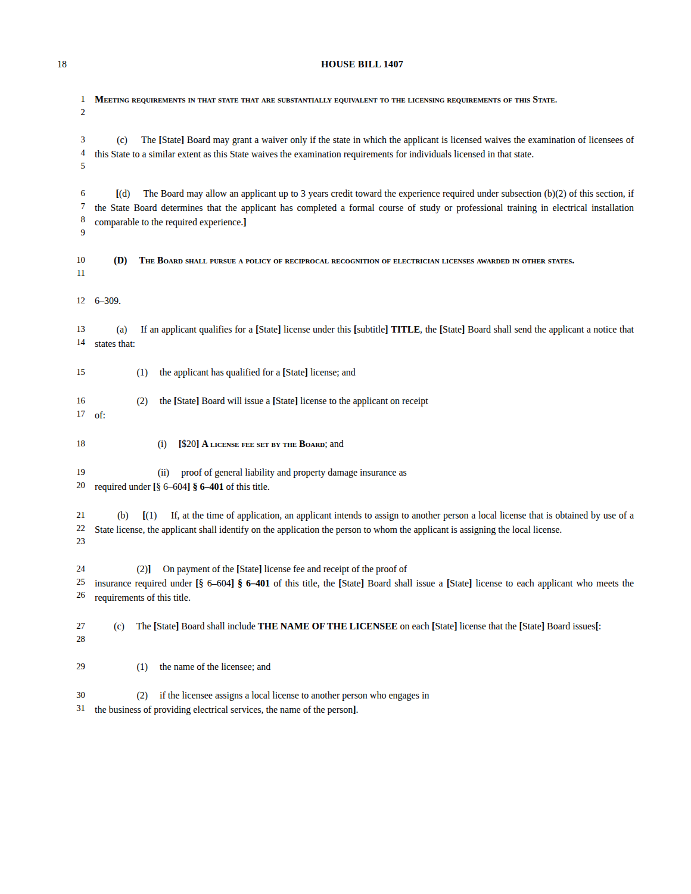18
HOUSE BILL 1407
1
2
Meeting requirements in that state that are substantially equivalent to the licensing requirements of this State.
3
4
5
(c) The [State] Board may grant a waiver only if the state in which the applicant is licensed waives the examination of licensees of this State to a similar extent as this State waives the examination requirements for individuals licensed in that state.
6
7
8
9
[(d) The Board may allow an applicant up to 3 years credit toward the experience required under subsection (b)(2) of this section, if the State Board determines that the applicant has completed a formal course of study or professional training in electrical installation comparable to the required experience.]
10
11
(D) The Board shall pursue a policy of reciprocal recognition of electrician licenses awarded in other states.
12
6–309.
13
14
(a) If an applicant qualifies for a [State] license under this [subtitle] TITLE, the [State] Board shall send the applicant a notice that states that:
15
(1) the applicant has qualified for a [State] license; and
16
17
(2) the [State] Board will issue a [State] license to the applicant on receipt
of:
18
(i) [$20] A license fee set by the Board; and
19
20
(ii) proof of general liability and property damage insurance as
required under [§ 6–604] § 6–401 of this title.
21
22
23
(b) [(1) If, at the time of application, an applicant intends to assign to another person a local license that is obtained by use of a State license, the applicant shall identify on the application the person to whom the applicant is assigning the local license.
24
25
26
(2)] On payment of the [State] license fee and receipt of the proof of
insurance required under [§ 6–604] § 6–401 of this title, the [State] Board shall issue a [State] license to each applicant who meets the requirements of this title.
27
28
(c) The [State] Board shall include THE NAME OF THE LICENSEE on each [State] license that the [State] Board issues[:
29
(1) the name of the licensee; and
30
31
(2) if the licensee assigns a local license to another person who engages in
the business of providing electrical services, the name of the person].